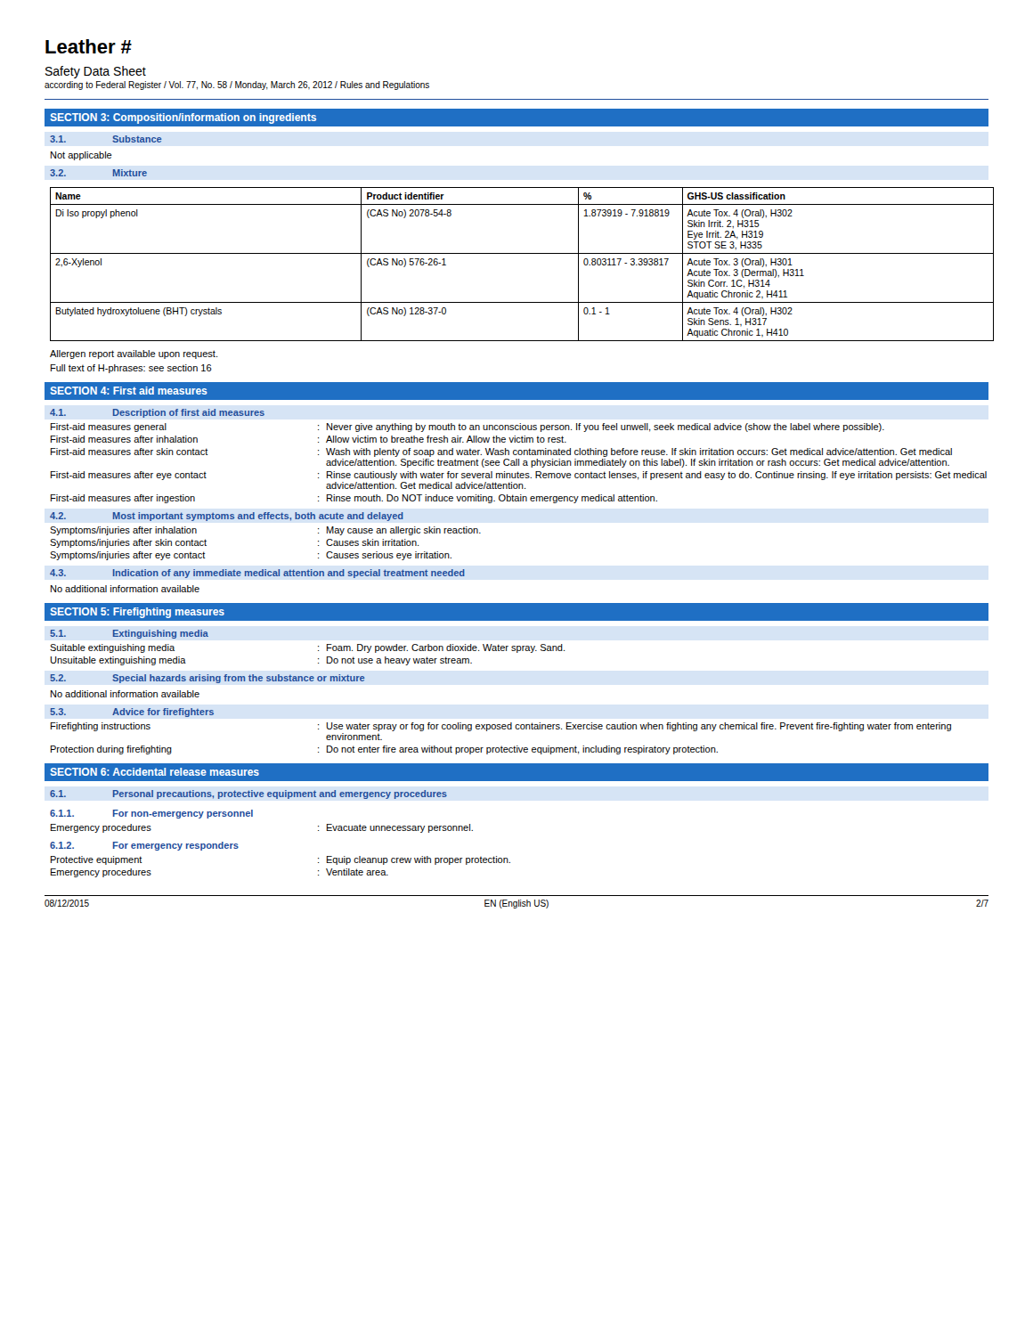Leather #
Safety Data Sheet
according to Federal Register / Vol. 77, No. 58 / Monday, March 26, 2012 / Rules and Regulations
SECTION 3: Composition/information on ingredients
3.1. Substance
Not applicable
3.2. Mixture
| Name | Product identifier | % | GHS-US classification |
| --- | --- | --- | --- |
| Di Iso propyl phenol | (CAS No) 2078-54-8 | 1.873919 - 7.918819 | Acute Tox. 4 (Oral), H302 Skin Irrit. 2, H315 Eye Irrit. 2A, H319 STOT SE 3, H335 |
| 2,6-Xylenol | (CAS No) 576-26-1 | 0.803117 - 3.393817 | Acute Tox. 3 (Oral), H301 Acute Tox. 3 (Dermal), H311 Skin Corr. 1C, H314 Aquatic Chronic 2, H411 |
| Butylated hydroxytoluene (BHT) crystals | (CAS No) 128-37-0 | 0.1 - 1 | Acute Tox. 4 (Oral), H302 Skin Sens. 1, H317 Aquatic Chronic 1, H410 |
Allergen report available upon request.
Full text of H-phrases: see section 16
SECTION 4: First aid measures
4.1. Description of first aid measures
First-aid measures general
:
Never give anything by mouth to an unconscious person. If you feel unwell, seek medical advice (show the label where possible).
First-aid measures after inhalation
:
Allow victim to breathe fresh air. Allow the victim to rest.
First-aid measures after skin contact
:
Wash with plenty of soap and water. Wash contaminated clothing before reuse. If skin irritation occurs: Get medical advice/attention. Get medical advice/attention. Specific treatment (see Call a physician immediately on this label). If skin irritation or rash occurs: Get medical advice/attention.
First-aid measures after eye contact
:
Rinse cautiously with water for several minutes. Remove contact lenses, if present and easy to do. Continue rinsing. If eye irritation persists: Get medical advice/attention. Get medical advice/attention.
First-aid measures after ingestion
:
Rinse mouth. Do NOT induce vomiting. Obtain emergency medical attention.
4.2. Most important symptoms and effects, both acute and delayed
Symptoms/injuries after inhalation
:
May cause an allergic skin reaction.
Symptoms/injuries after skin contact
:
Causes skin irritation.
Symptoms/injuries after eye contact
:
Causes serious eye irritation.
4.3. Indication of any immediate medical attention and special treatment needed
No additional information available
SECTION 5: Firefighting measures
5.1. Extinguishing media
Suitable extinguishing media
:
Foam. Dry powder. Carbon dioxide. Water spray. Sand.
Unsuitable extinguishing media
:
Do not use a heavy water stream.
5.2. Special hazards arising from the substance or mixture
No additional information available
5.3. Advice for firefighters
Firefighting instructions
:
Use water spray or fog for cooling exposed containers. Exercise caution when fighting any chemical fire. Prevent fire-fighting water from entering environment.
Protection during firefighting
:
Do not enter fire area without proper protective equipment, including respiratory protection.
SECTION 6: Accidental release measures
6.1. Personal precautions, protective equipment and emergency procedures
6.1.1. For non-emergency personnel
Emergency procedures
:
Evacuate unnecessary personnel.
6.1.2. For emergency responders
Protective equipment
:
Equip cleanup crew with proper protection.
Emergency procedures
:
Ventilate area.
08/12/2015
EN (English US)
2/7